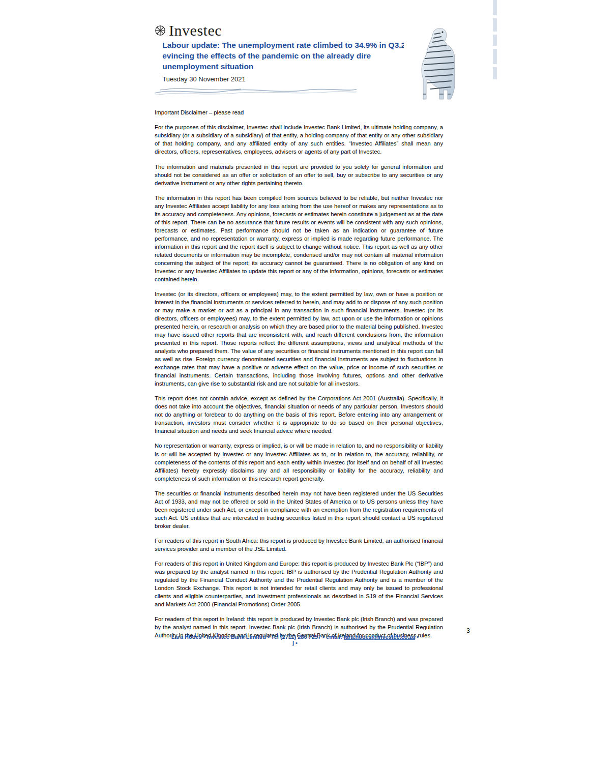Investec
Labour update: The unemployment rate climbed to 34.9% in Q3.21, evincing the effects of the pandemic on the already dire unemployment situation
Tuesday 30 November 2021
Important Disclaimer – please read
For the purposes of this disclaimer, Investec shall include Investec Bank Limited, its ultimate holding company, a subsidiary (or a subsidiary of a subsidiary) of that entity, a holding company of that entity or any other subsidiary of that holding company, and any affiliated entity of any such entities. “Investec Affiliates” shall mean any directors, officers, representatives, employees, advisers or agents of any part of Investec.
The information and materials presented in this report are provided to you solely for general information and should not be considered as an offer or solicitation of an offer to sell, buy or subscribe to any securities or any derivative instrument or any other rights pertaining thereto.
The information in this report has been compiled from sources believed to be reliable, but neither Investec nor any Investec Affiliates accept liability for any loss arising from the use hereof or makes any representations as to its accuracy and completeness. Any opinions, forecasts or estimates herein constitute a judgement as at the date of this report. There can be no assurance that future results or events will be consistent with any such opinions, forecasts or estimates. Past performance should not be taken as an indication or guarantee of future performance, and no representation or warranty, express or implied is made regarding future performance. The information in this report and the report itself is subject to change without notice. This report as well as any other related documents or information may be incomplete, condensed and/or may not contain all material information concerning the subject of the report; its accuracy cannot be guaranteed. There is no obligation of any kind on Investec or any Investec Affiliates to update this report or any of the information, opinions, forecasts or estimates contained herein.
Investec (or its directors, officers or employees) may, to the extent permitted by law, own or have a position or interest in the financial instruments or services referred to herein, and may add to or dispose of any such position or may make a market or act as a principal in any transaction in such financial instruments. Investec (or its directors, officers or employees) may, to the extent permitted by law, act upon or use the information or opinions presented herein, or research or analysis on which they are based prior to the material being published. Investec may have issued other reports that are inconsistent with, and reach different conclusions from, the information presented in this report. Those reports reflect the different assumptions, views and analytical methods of the analysts who prepared them. The value of any securities or financial instruments mentioned in this report can fall as well as rise. Foreign currency denominated securities and financial instruments are subject to fluctuations in exchange rates that may have a positive or adverse effect on the value, price or income of such securities or financial instruments. Certain transactions, including those involving futures, options and other derivative instruments, can give rise to substantial risk and are not suitable for all investors.
This report does not contain advice, except as defined by the Corporations Act 2001 (Australia). Specifically, it does not take into account the objectives, financial situation or needs of any particular person. Investors should not do anything or forebear to do anything on the basis of this report. Before entering into any arrangement or transaction, investors must consider whether it is appropriate to do so based on their personal objectives, financial situation and needs and seek financial advice where needed.
No representation or warranty, express or implied, is or will be made in relation to, and no responsibility or liability is or will be accepted by Investec or any Investec Affiliates as to, or in relation to, the accuracy, reliability, or completeness of the contents of this report and each entity within Investec (for itself and on behalf of all Investec Affiliates) hereby expressly disclaims any and all responsibility or liability for the accuracy, reliability and completeness of such information or this research report generally.
The securities or financial instruments described herein may not have been registered under the US Securities Act of 1933, and may not be offered or sold in the United States of America or to US persons unless they have been registered under such Act, or except in compliance with an exemption from the registration requirements of such Act. US entities that are interested in trading securities listed in this report should contact a US registered broker dealer.
For readers of this report in South Africa: this report is produced by Investec Bank Limited, an authorised financial services provider and a member of the JSE Limited.
For readers of this report in United Kingdom and Europe: this report is produced by Investec Bank Plc (“IBP”) and was prepared by the analyst named in this report. IBP is authorised by the Prudential Regulation Authority and regulated by the Financial Conduct Authority and the Prudential Regulation Authority and is a member of the London Stock Exchange. This report is not intended for retail clients and may only be issued to professional clients and eligible counterparties, and investment professionals as described in S19 of the Financial Services and Markets Act 2000 (Financial Promotions) Order 2005.
For readers of this report in Ireland: this report is produced by Investec Bank plc (Irish Branch) and was prepared by the analyst named in this report. Investec Bank plc (Irish Branch) is authorised by the Prudential Regulation Authority in the United Kingdom and is regulated by the Central Bank of Ireland for conduct of business rules.
3
Lara Hodes • Investec Bank Limited • Tel (2711) 286 7257 • email: lara.hodes@investec.co.za •
l •